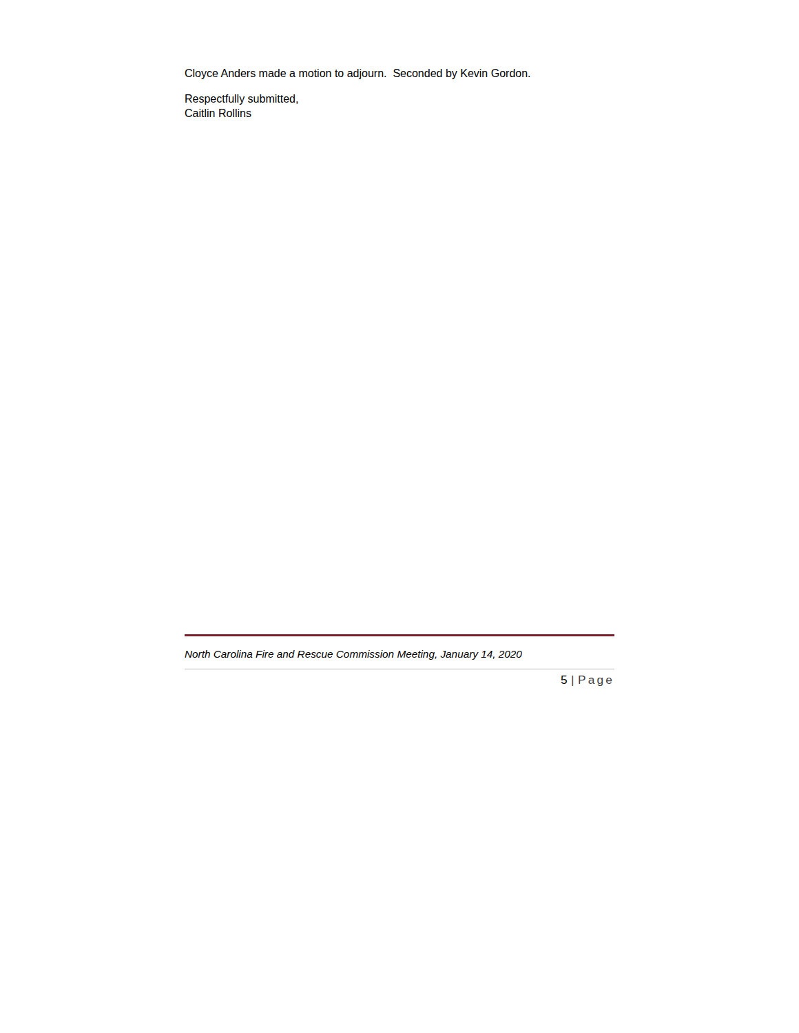Cloyce Anders made a motion to adjourn. Seconded by Kevin Gordon.
Respectfully submitted,
Caitlin Rollins
North Carolina Fire and Rescue Commission Meeting, January 14, 2020
5 | Page